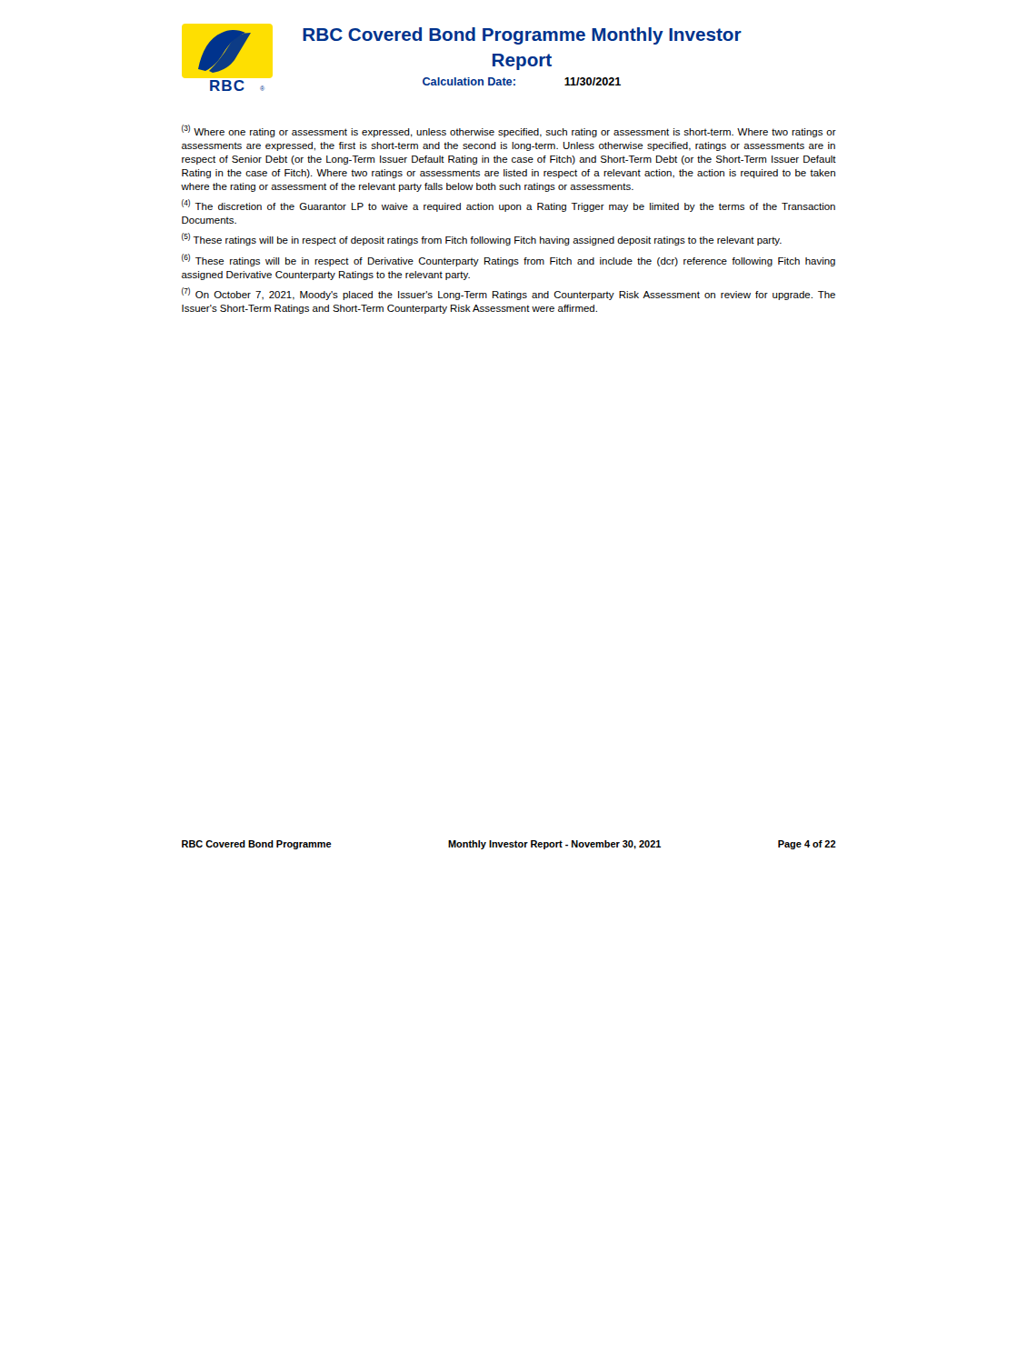RBC ®
RBC Covered Bond Programme Monthly Investor Report
Calculation Date: 11/30/2021
(3) Where one rating or assessment is expressed, unless otherwise specified, such rating or assessment is short-term. Where two ratings or assessments are expressed, the first is short-term and the second is long-term. Unless otherwise specified, ratings or assessments are in respect of Senior Debt (or the Long-Term Issuer Default Rating in the case of Fitch) and Short-Term Debt (or the Short-Term Issuer Default Rating in the case of Fitch). Where two ratings or assessments are listed in respect of a relevant action, the action is required to be taken where the rating or assessment of the relevant party falls below both such ratings or assessments.
(4) The discretion of the Guarantor LP to waive a required action upon a Rating Trigger may be limited by the terms of the Transaction Documents.
(5) These ratings will be in respect of deposit ratings from Fitch following Fitch having assigned deposit ratings to the relevant party.
(6) These ratings will be in respect of Derivative Counterparty Ratings from Fitch and include the (dcr) reference following Fitch having assigned Derivative Counterparty Ratings to the relevant party.
(7) On October 7, 2021, Moody's placed the Issuer's Long-Term Ratings and Counterparty Risk Assessment on review for upgrade. The Issuer's Short-Term Ratings and Short-Term Counterparty Risk Assessment were affirmed.
RBC Covered Bond Programme
Monthly Investor Report - November 30, 2021
Page 4 of 22